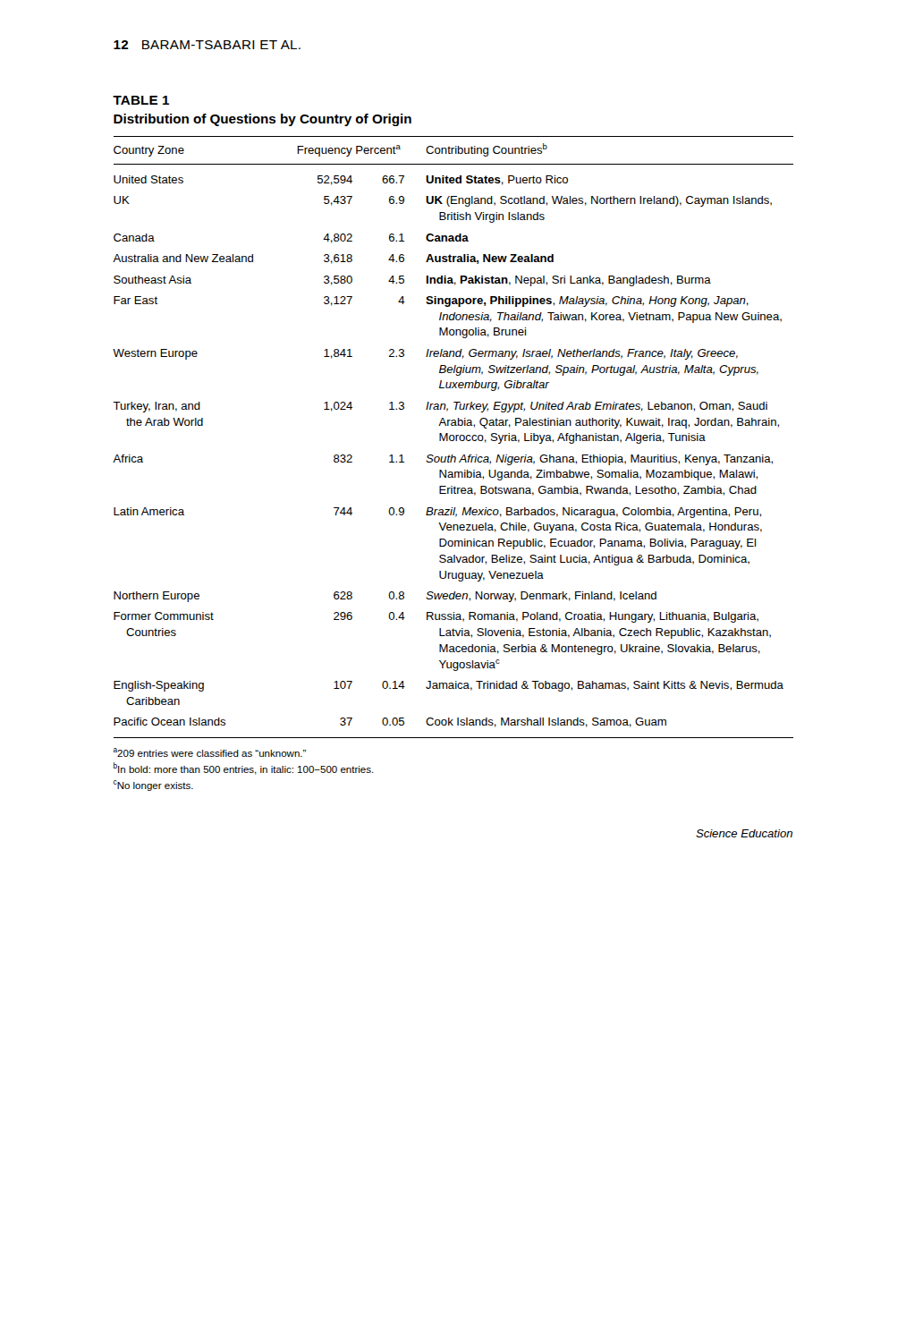12 BARAM-TSABARI ET AL.
TABLE 1
Distribution of Questions by Country of Origin
| Country Zone | Frequency Percent a | Contributing Countries b |
| --- | --- | --- |
| United States | 52,594 | 66.7 | United States , Puerto Rico |
| UK | 5,437 | 6.9 | UK (England, Scotland, Wales, Northern Ireland), Cayman Islands, British Virgin Islands |
| Canada | 4,802 | 6.1 | Canada |
| Australia and New Zealand | 3,618 | 4.6 | Australia, New Zealand |
| Southeast Asia | 3,580 | 4.5 | India , Pakistan , Nepal, Sri Lanka, Bangladesh, Burma |
| Far East | 3,127 | 4 | Singapore, Philippines , Malaysia, China, Hong Kong, Japan , Indonesia, Thailand, Taiwan, Korea, Vietnam, Papua New Guinea, Mongolia, Brunei |
| Western Europe | 1,841 | 2.3 | Ireland, Germany, Israel, Netherlands, France, Italy, Greece, Belgium, Switzerland, Spain, Portugal, Austria, Malta, Cyprus, Luxemburg, Gibraltar |
| Turkey, Iran, and the Arab World | 1,024 | 1.3 | Iran, Turkey, Egypt, United Arab Emirates, Lebanon, Oman, Saudi Arabia, Qatar, Palestinian authority, Kuwait, Iraq, Jordan, Bahrain, Morocco, Syria, Libya, Afghanistan, Algeria, Tunisia |
| Africa | 832 | 1.1 | South Africa, Nigeria, Ghana, Ethiopia, Mauritius, Kenya, Tanzania, Namibia, Uganda, Zimbabwe, Somalia, Mozambique, Malawi, Eritrea, Botswana, Gambia, Rwanda, Lesotho, Zambia, Chad |
| Latin America | 744 | 0.9 | Brazil, Mexico , Barbados, Nicaragua, Colombia, Argentina, Peru, Venezuela, Chile, Guyana, Costa Rica, Guatemala, Honduras, Dominican Republic, Ecuador, Panama, Bolivia, Paraguay, El Salvador, Belize, Saint Lucia, Antigua & Barbuda, Dominica, Uruguay, Venezuela |
| Northern Europe | 628 | 0.8 | Sweden , Norway, Denmark, Finland, Iceland |
| Former Communist Countries | 296 | 0.4 | Russia, Romania, Poland, Croatia, Hungary, Lithuania, Bulgaria, Latvia, Slovenia, Estonia, Albania, Czech Republic, Kazakhstan, Macedonia, Serbia & Montenegro, Ukraine, Slovakia, Belarus, Yugoslavia c |
| English-Speaking Caribbean | 107 | 0.14 | Jamaica, Trinidad & Tobago, Bahamas, Saint Kitts & Nevis, Bermuda |
| Pacific Ocean Islands | 37 | 0.05 | Cook Islands, Marshall Islands, Samoa, Guam |
a209 entries were classified as “unknown.”
bIn bold: more than 500 entries, in italic: 100−500 entries.
cNo longer exists.
Science Education